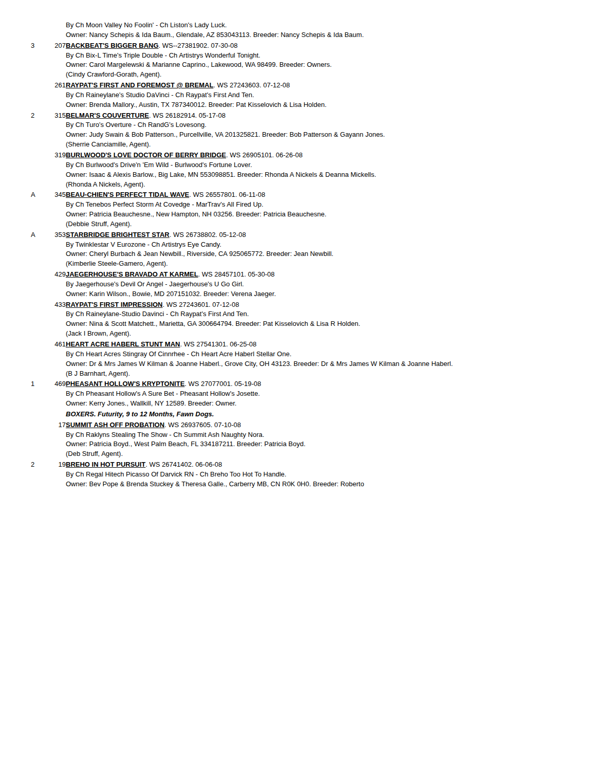| | | By Ch Moon Valley No Foolin' - Ch Liston's Lady Luck. Owner: Nancy Schepis & Ida Baum., Glendale, AZ 853043113. Breeder: Nancy Schepis & Ida Baum. |
| 3 | 207 | BACKBEAT'S BIGGER BANG . WS--27381902. 07-30-08 By Ch Bix-L Time's Triple Double - Ch Artistrys Wonderful Tonight. Owner: Carol Margelewski & Marianne Caprino., Lakewood, WA 98499. Breeder: Owners. (Cindy Crawford-Gorath, Agent). |
| | 261 | RAYPAT'S FIRST AND FOREMOST @ BREMAL . WS 27243603. 07-12-08 By Ch Raineylane's Studio DaVinci - Ch Raypat's First And Ten. Owner: Brenda Mallory., Austin, TX 787340012. Breeder: Pat Kisselovich & Lisa Holden. |
| 2 | 315 | BELMAR'S COUVERTURE . WS 26182914. 05-17-08 By Ch Turo's Overture - Ch RandG's Lovesong. Owner: Judy Swain & Bob Patterson., Purcellville, VA 201325821. Breeder: Bob Patterson & Gayann Jones. (Sherrie Canciamille, Agent). |
| | 319 | BURLWOOD'S LOVE DOCTOR OF BERRY BRIDGE . WS 26905101. 06-26-08 By Ch Burlwood's Drive'n 'Em Wild - Burlwood's Fortune Lover. Owner: Isaac & Alexis Barlow., Big Lake, MN 553098851. Breeder: Rhonda A Nickels & Deanna Mickells. (Rhonda A Nickels, Agent). |
| A | 345 | BEAU-CHIEN'S PERFECT TIDAL WAVE . WS 26557801. 06-11-08 By Ch Tenebos Perfect Storm At Covedge - MarTrav's All Fired Up. Owner: Patricia Beauchesne., New Hampton, NH 03256. Breeder: Patricia Beauchesne. (Debbie Struff, Agent). |
| A | 353 | STARBRIDGE BRIGHTEST STAR . WS 26738802. 05-12-08 By Twinklestar V Eurozone - Ch Artistrys Eye Candy. Owner: Cheryl Burbach & Jean Newbill., Riverside, CA 925065772. Breeder: Jean Newbill. (Kimberlie Steele-Gamero, Agent). |
| | 429 | JAEGERHOUSE'S BRAVADO AT KARMEL . WS 28457101. 05-30-08 By Jaegerhouse's Devil Or Angel - Jaegerhouse's U Go Girl. Owner: Karin Wilson., Bowie, MD 207151032. Breeder: Verena Jaeger. |
| | 433 | RAYPAT'S FIRST IMPRESSION . WS 27243601. 07-12-08 By Ch Raineylane-Studio Davinci - Ch Raypat's First And Ten. Owner: Nina & Scott Matchett., Marietta, GA 300664794. Breeder: Pat Kisselovich & Lisa R Holden. (Jack I Brown, Agent). |
| | 461 | HEART ACRE HABERL STUNT MAN . WS 27541301. 06-25-08 By Ch Heart Acres Stingray Of Cinnrhee - Ch Heart Acre Haberl Stellar One. Owner: Dr & Mrs James W Kilman & Joanne Haberl., Grove City, OH 43123. Breeder: Dr & Mrs James W Kilman & Joanne Haberl. (B J Barnhart, Agent). |
| 1 | 469 | PHEASANT HOLLOW'S KRYPTONITE . WS 27077001. 05-19-08 By Ch Pheasant Hollow's A Sure Bet - Pheasant Hollow's Josette. Owner: Kerry Jones., Wallkill, NY 12589. Breeder: Owner. |
| | | BOXERS. Futurity, 9 to 12 Months, Fawn Dogs. |
| | 17 | SUMMIT ASH OFF PROBATION . WS 26937605. 07-10-08 By Ch Raklyns Stealing The Show - Ch Summit Ash Naughty Nora. Owner: Patricia Boyd., West Palm Beach, FL 334187211. Breeder: Patricia Boyd. (Deb Struff, Agent). |
| 2 | 19 | BREHO IN HOT PURSUIT . WS 26741402. 06-06-08 By Ch Regal Hitech Picasso Of Darvick RN - Ch Breho Too Hot To Handle. Owner: Bev Pope & Brenda Stuckey & Theresa Galle., Carberry MB, CN R0K 0H0. Breeder: Roberto |